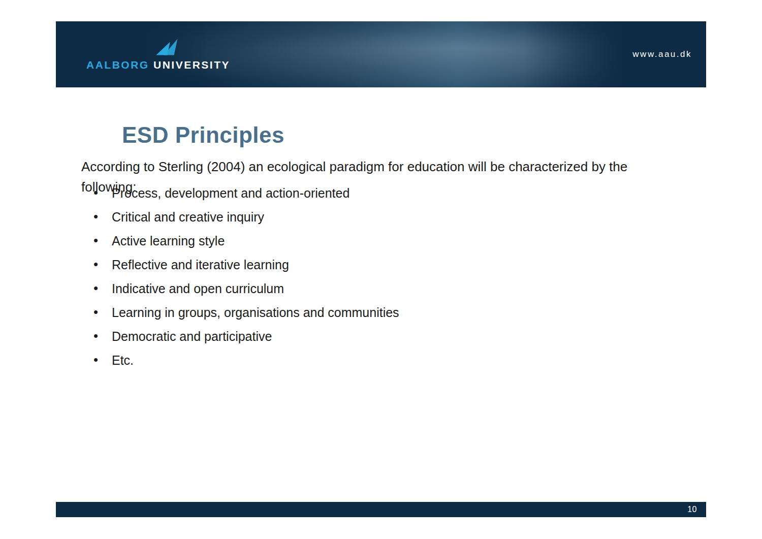AALBORG UNIVERSITY
www.aau.dk
ESD Principles
According to Sterling (2004) an ecological paradigm for education will be characterized by the following:
Process, development and action-oriented
Critical and creative inquiry
Active learning style
Reflective and iterative learning
Indicative and open curriculum
Learning in groups, organisations and communities
Democratic and participative
Etc.
10